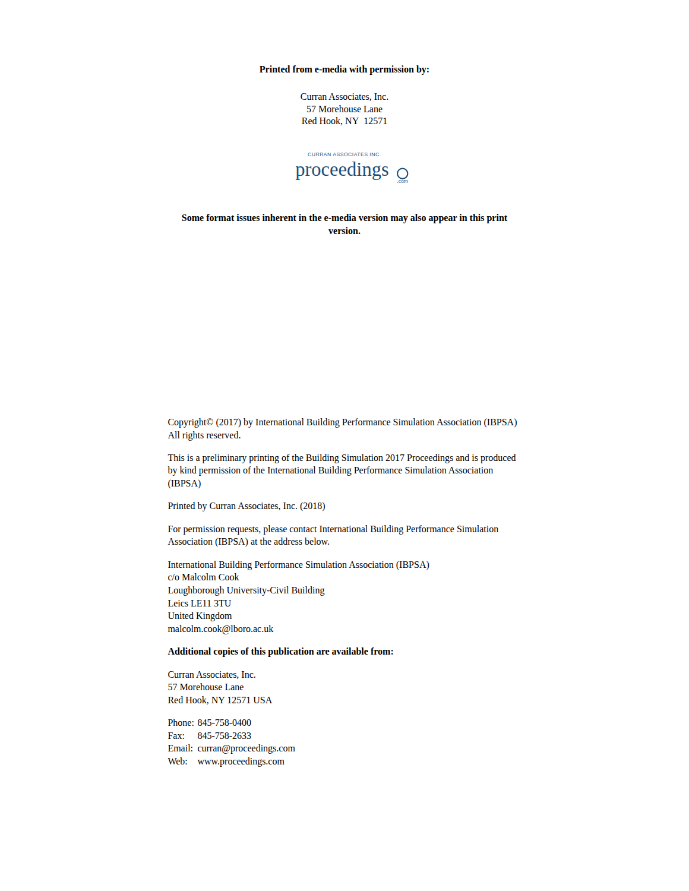Printed from e-media with permission by:
Curran Associates, Inc.
57 Morehouse Lane
Red Hook, NY 12571
CURRAN ASSOCIATES INC. proceedings .com
Some format issues inherent in the e-media version may also appear in this print version.
Copyright© (2017) by International Building Performance Simulation Association (IBPSA)
All rights reserved.
This is a preliminary printing of the Building Simulation 2017 Proceedings and is produced by kind permission of the International Building Performance Simulation Association (IBPSA)
Printed by Curran Associates, Inc. (2018)
For permission requests, please contact International Building Performance Simulation Association (IBPSA) at the address below.
International Building Performance Simulation Association (IBPSA)
c/o Malcolm Cook
Loughborough University-Civil Building
Leics LE11 3TU
United Kingdom
malcolm.cook@lboro.ac.uk
Additional copies of this publication are available from:
Curran Associates, Inc.
57 Morehouse Lane
Red Hook, NY 12571 USA
| Phone: | 845-758-0400 |
| Fax: | 845-758-2633 |
| Email: | curran@proceedings.com |
| Web: | www.proceedings.com |